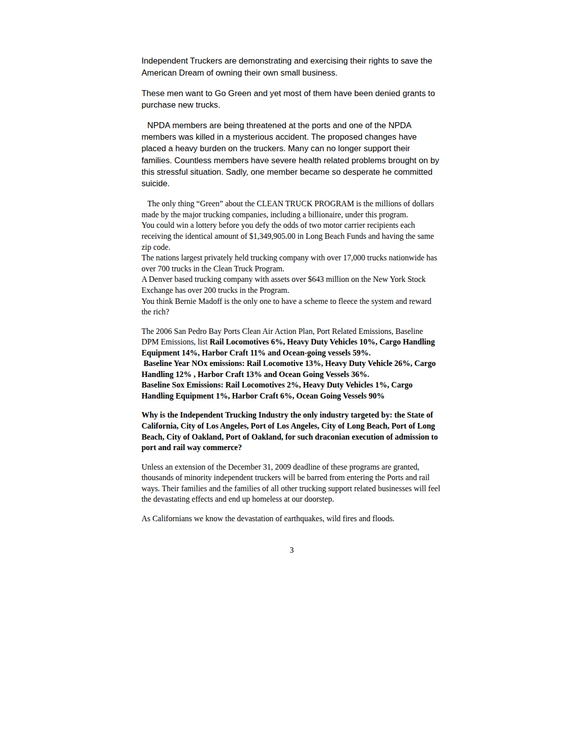Independent Truckers are demonstrating and exercising their rights to save the American Dream of owning their own small business.
These men want to Go Green and yet most of them have been denied grants to purchase new trucks.
NPDA members are being threatened at the ports and one of the NPDA members was killed in a mysterious accident. The proposed changes have placed a heavy burden on the truckers. Many can no longer support their families. Countless members have severe health related problems brought on by this stressful situation. Sadly, one member became so desperate he committed suicide.
The only thing “Green” about the CLEAN TRUCK PROGRAM is the millions of dollars made by the major trucking companies, including a billionaire, under this program.
You could win a lottery before you defy the odds of two motor carrier recipients each receiving the identical amount of $1,349,905.00 in Long Beach Funds and having the same zip code.
The nations largest privately held trucking company with over 17,000 trucks nationwide has over 700 trucks in the Clean Truck Program.
A Denver based trucking company with assets over $643 million on the New York Stock Exchange has over 200 trucks in the Program.
You think Bernie Madoff is the only one to have a scheme to fleece the system and reward the rich?
The 2006 San Pedro Bay Ports Clean Air Action Plan, Port Related Emissions, Baseline DPM Emissions, list Rail Locomotives 6%, Heavy Duty Vehicles 10%, Cargo Handling Equipment 14%, Harbor Craft 11% and Ocean-going vessels 59%.
Baseline Year NOx emissions: Rail Locomotive 13%, Heavy Duty Vehicle 26%, Cargo Handling 12% , Harbor Craft 13% and Ocean Going Vessels 36%.
Baseline Sox Emissions: Rail Locomotives 2%, Heavy Duty Vehicles 1%, Cargo Handling Equipment 1%, Harbor Craft 6%, Ocean Going Vessels 90%
Why is the Independent Trucking Industry the only industry targeted by: the State of California, City of Los Angeles, Port of Los Angeles, City of Long Beach, Port of Long Beach, City of Oakland, Port of Oakland, for such draconian execution of admission to port and rail way commerce?
Unless an extension of the December 31, 2009 deadline of these programs are granted, thousands of minority independent truckers will be barred from entering the Ports and rail ways. Their families and the families of all other trucking support related businesses will feel the devastating effects and end up homeless at our doorstep.
As Californians we know the devastation of earthquakes, wild fires and floods.
3